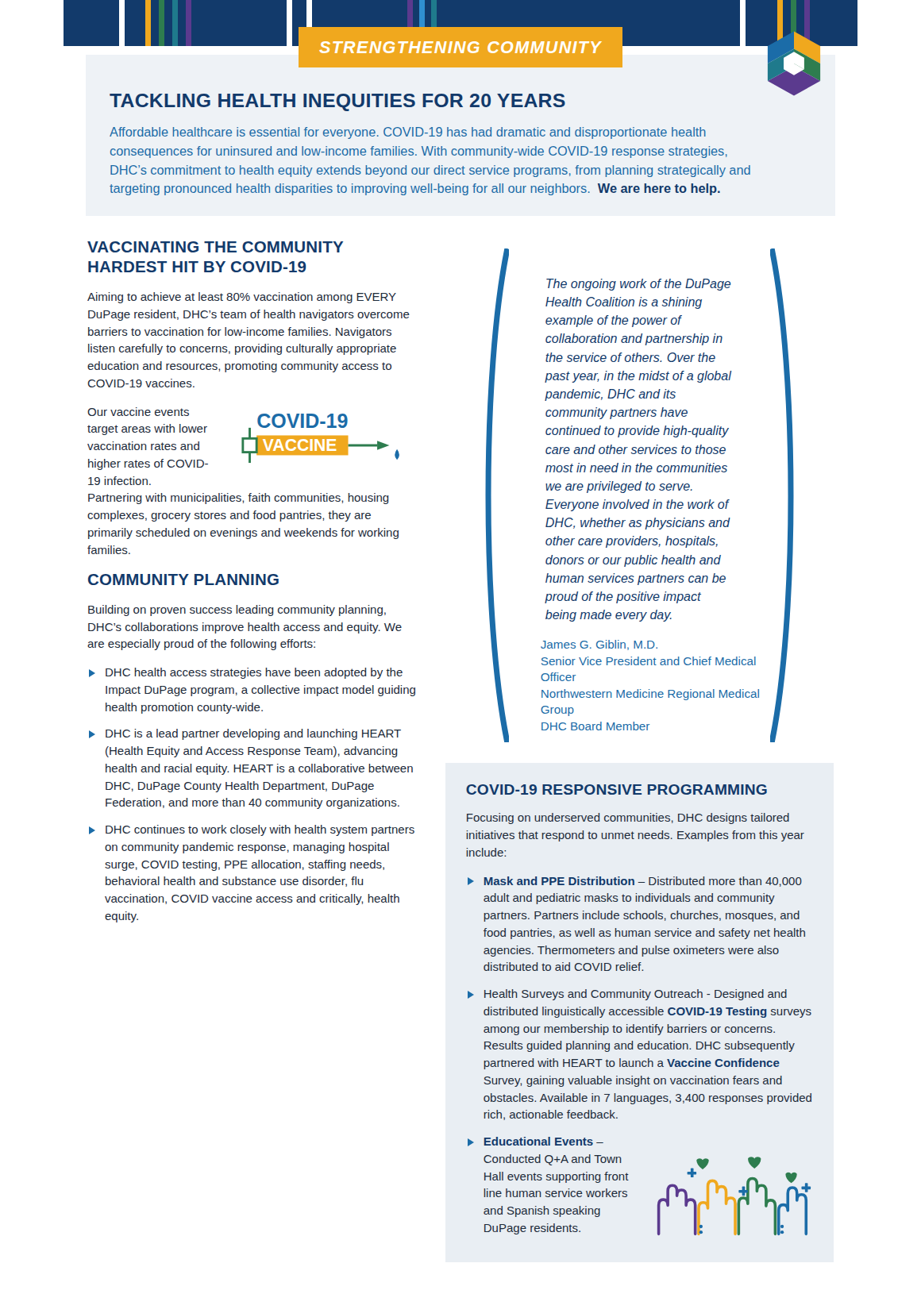STRENGTHENING COMMUNITY
Tackling Health Inequities for 20 Years
Affordable healthcare is essential for everyone. COVID-19 has had dramatic and disproportionate health consequences for uninsured and low-income families. With community-wide COVID-19 response strategies, DHC’s commitment to health equity extends beyond our direct service programs, from planning strategically and targeting pronounced health disparities to improving well-being for all our neighbors. We are here to help.
Vaccinating the Community
Hardest Hit by COVID-19
Aiming to achieve at least 80% vaccination among EVERY DuPage resident, DHC’s team of health navigators overcome barriers to vaccination for low-income families. Navigators listen carefully to concerns, providing culturally appropriate education and resources, promoting community access to COVID-19 vaccines.
COVID-19 VACCINE
Our vaccine events target areas with lower vaccination rates and higher rates of COVID-19 infection. Partnering with municipalities, faith communities, housing complexes, grocery stores and food pantries, they are primarily scheduled on evenings and weekends for working families.
Community Planning
Building on proven success leading community planning, DHC’s collaborations improve health access and equity. We are especially proud of the following efforts:
DHC health access strategies have been adopted by the Impact DuPage program, a collective impact model guiding health promotion county-wide.
DHC is a lead partner developing and launching HEART (Health Equity and Access Response Team), advancing health and racial equity. HEART is a collaborative between DHC, DuPage County Health Department, DuPage Federation, and more than 40 community organizations.
DHC continues to work closely with health system partners on community pandemic response, managing hospital surge, COVID testing, PPE allocation, staffing needs, behavioral health and substance use disorder, flu vaccination, COVID vaccine access and critically, health equity.
The ongoing work of the DuPage Health Coalition is a shining example of the power of collaboration and partnership in the service of others. Over the past year, in the midst of a global pandemic, DHC and its community partners have continued to provide high-quality care and other services to those most in need in the communities we are privileged to serve. Everyone involved in the work of DHC, whether as physicians and other care providers, hospitals, donors or our public health and human services partners can be proud of the positive impact being made every day.
James G. Giblin, M.D.
Senior Vice President and Chief Medical Officer
Northwestern Medicine Regional Medical Group
DHC Board Member
COVID-19 Responsive Programming
Focusing on underserved communities, DHC designs tailored initiatives that respond to unmet needs. Examples from this year include:
Mask and PPE Distribution – Distributed more than 40,000 adult and pediatric masks to individuals and community partners. Partners include schools, churches, mosques, and food pantries, as well as human service and safety net health agencies. Thermometers and pulse oximeters were also distributed to aid COVID relief.
Health Surveys and Community Outreach - Designed and distributed linguistically accessible COVID-19 Testing surveys among our membership to identify barriers or concerns. Results guided planning and education. DHC subsequently partnered with HEART to launch a Vaccine Confidence Survey, gaining valuable insight on vaccination fears and obstacles. Available in 7 languages, 3,400 responses provided rich, actionable feedback.
Educational Events – Conducted Q+A and Town Hall events supporting front line human service workers and Spanish speaking DuPage residents.